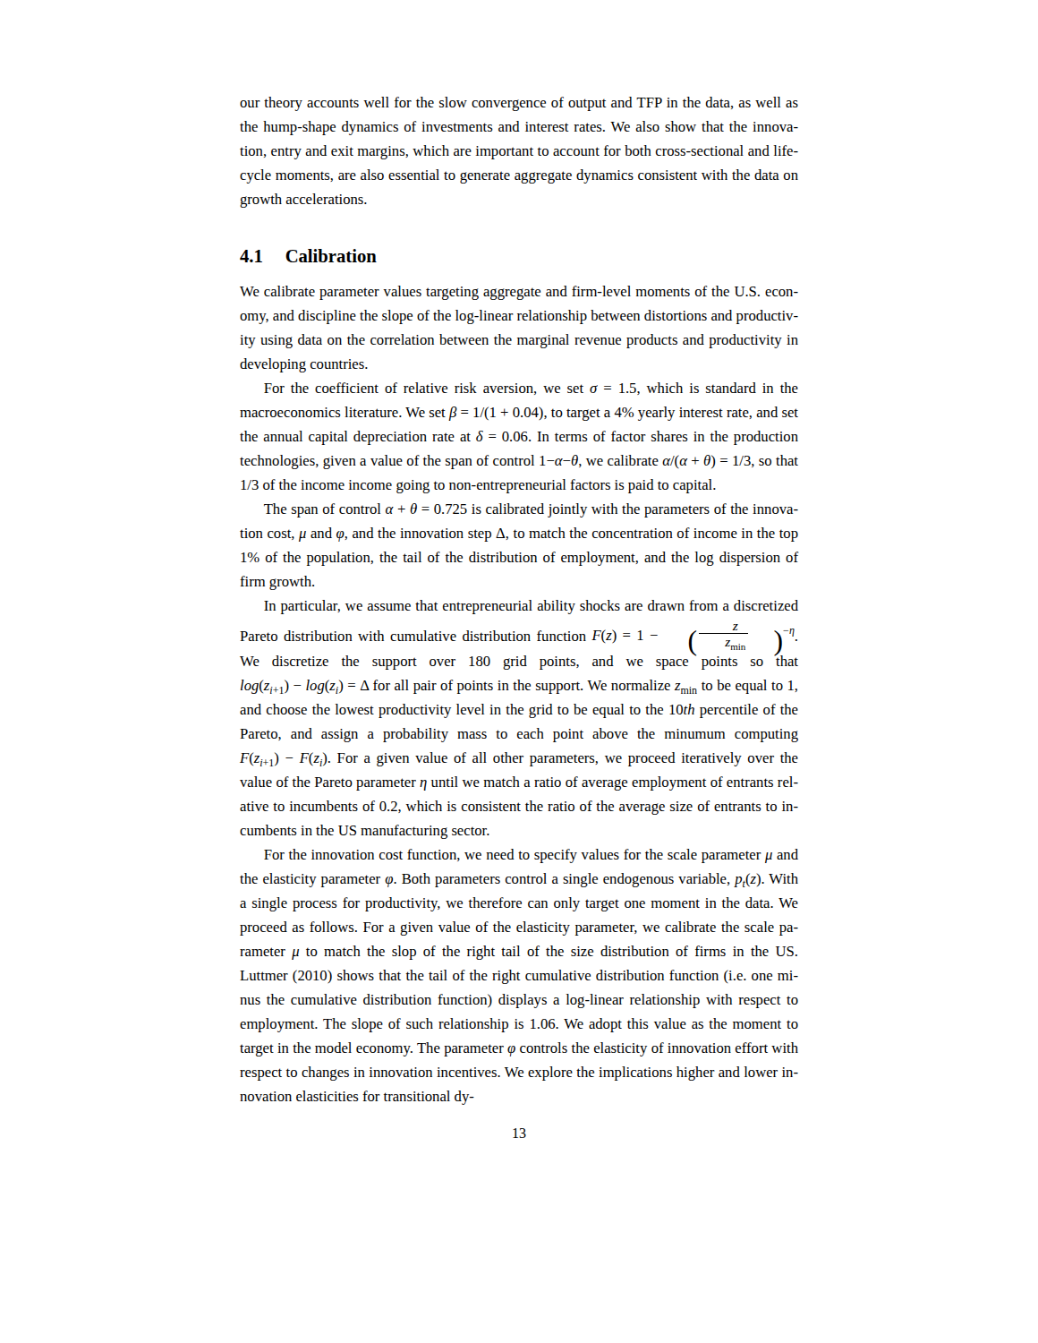our theory accounts well for the slow convergence of output and TFP in the data, as well as the hump-shape dynamics of investments and interest rates. We also show that the innovation, entry and exit margins, which are important to account for both cross-sectional and life-cycle moments, are also essential to generate aggregate dynamics consistent with the data on growth accelerations.
4.1 Calibration
We calibrate parameter values targeting aggregate and firm-level moments of the U.S. economy, and discipline the slope of the log-linear relationship between distortions and productivity using data on the correlation between the marginal revenue products and productivity in developing countries.
For the coefficient of relative risk aversion, we set σ = 1.5, which is standard in the macroeconomics literature. We set β = 1/(1 + 0.04), to target a 4% yearly interest rate, and set the annual capital depreciation rate at δ = 0.06. In terms of factor shares in the production technologies, given a value of the span of control 1−α−θ, we calibrate α/(α + θ) = 1/3, so that 1/3 of the income income going to non-entrepreneurial factors is paid to capital.
The span of control α + θ = 0.725 is calibrated jointly with the parameters of the innovation cost, μ and φ, and the innovation step Δ, to match the concentration of income in the top 1% of the population, the tail of the distribution of employment, and the log dispersion of firm growth.
In particular, we assume that entrepreneurial ability shocks are drawn from a discretized Pareto distribution with cumulative distribution function F(z) = 1 − (zzmin)−η. We discretize the support over 180 grid points, and we space points so that log(zi+1) − log(zi) = Δ for all pair of points in the support. We normalize zmin to be equal to 1, and choose the lowest productivity level in the grid to be equal to the 10th percentile of the Pareto, and assign a probability mass to each point above the minumum computing F(zi+1) − F(zi). For a given value of all other parameters, we proceed iteratively over the value of the Pareto parameter η until we match a ratio of average employment of entrants relative to incumbents of 0.2, which is consistent the ratio of the average size of entrants to incumbents in the US manufacturing sector.
For the innovation cost function, we need to specify values for the scale parameter μ and the elasticity parameter φ. Both parameters control a single endogenous variable, pt(z). With a single process for productivity, we therefore can only target one moment in the data. We proceed as follows. For a given value of the elasticity parameter, we calibrate the scale parameter μ to match the slop of the right tail of the size distribution of firms in the US. Luttmer (2010) shows that the tail of the right cumulative distribution function (i.e. one minus the cumulative distribution function) displays a log-linear relationship with respect to employment. The slope of such relationship is 1.06. We adopt this value as the moment to target in the model economy. The parameter φ controls the elasticity of innovation effort with respect to changes in innovation incentives. We explore the implications higher and lower innovation elasticities for transitional dy-
13